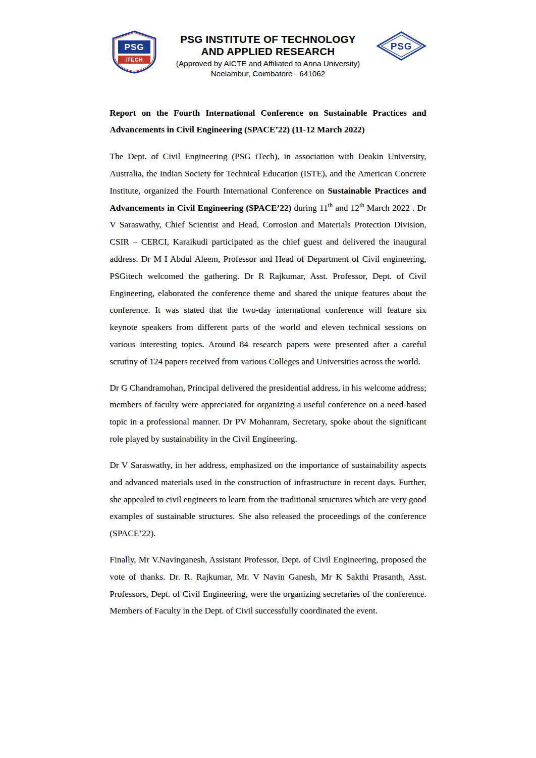PSG iTECH
PSG INSTITUTE OF TECHNOLOGY AND APPLIED RESEARCH
(Approved by AICTE and Affiliated to Anna University)
Neelambur, Coimbatore - 641062
PSG
Report on the Fourth International Conference on Sustainable Practices and Advancements in Civil Engineering (SPACE’22) (11-12 March 2022)
The Dept. of Civil Engineering (PSG iTech), in association with Deakin University, Australia, the Indian Society for Technical Education (ISTE), and the American Concrete Institute, organized the Fourth International Conference on Sustainable Practices and Advancements in Civil Engineering (SPACE’22) during 11th and 12th March 2022 . Dr V Saraswathy, Chief Scientist and Head, Corrosion and Materials Protection Division, CSIR – CERCI, Karaikudi participated as the chief guest and delivered the inaugural address. Dr M I Abdul Aleem, Professor and Head of Department of Civil engineering, PSGitech welcomed the gathering. Dr R Rajkumar, Asst. Professor, Dept. of Civil Engineering, elaborated the conference theme and shared the unique features about the conference. It was stated that the two-day international conference will feature six keynote speakers from different parts of the world and eleven technical sessions on various interesting topics. Around 84 research papers were presented after a careful scrutiny of 124 papers received from various Colleges and Universities across the world.
Dr G Chandramohan, Principal delivered the presidential address, in his welcome address; members of faculty were appreciated for organizing a useful conference on a need-based topic in a professional manner. Dr PV Mohanram, Secretary, spoke about the significant role played by sustainability in the Civil Engineering.
Dr V Saraswathy, in her address, emphasized on the importance of sustainability aspects and advanced materials used in the construction of infrastructure in recent days. Further, she appealed to civil engineers to learn from the traditional structures which are very good examples of sustainable structures. She also released the proceedings of the conference (SPACE’22).
Finally, Mr V.Navinganesh, Assistant Professor, Dept. of Civil Engineering, proposed the vote of thanks. Dr. R. Rajkumar, Mr. V Navin Ganesh, Mr K Sakthi Prasanth, Asst. Professors, Dept. of Civil Engineering, were the organizing secretaries of the conference. Members of Faculty in the Dept. of Civil successfully coordinated the event.